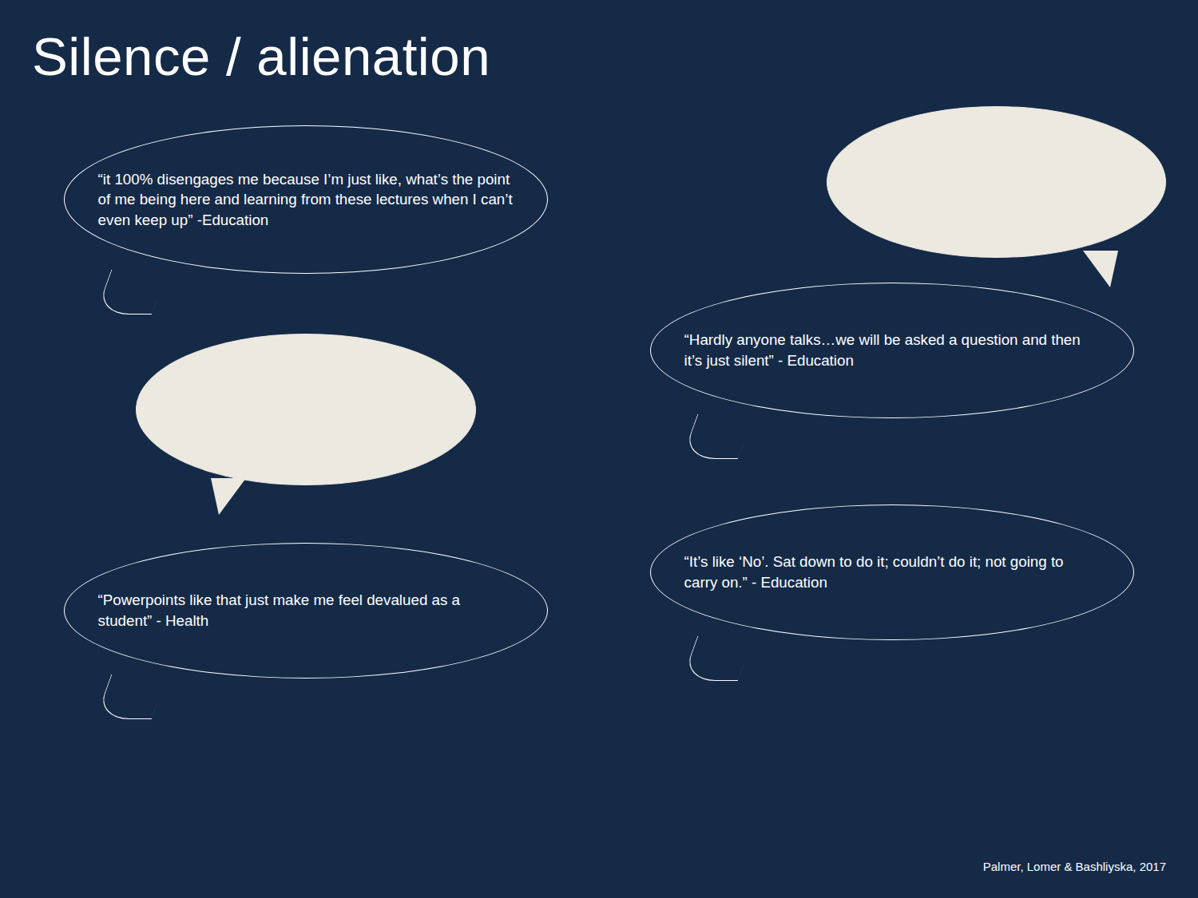Silence / alienation
“it 100% disengages me because I’m just like, what’s the point of me being here and learning from these lectures when I can’t even keep up” -Education
“Hardly anyone talks…we will be asked a question and then it’s just silent” - Education
“It’s like ‘No’. Sat down to do it; couldn’t do it; not going to carry on.” - Education
“Powerpoints like that just make me feel devalued as a student” - Health
Palmer, Lomer & Bashliyska, 2017